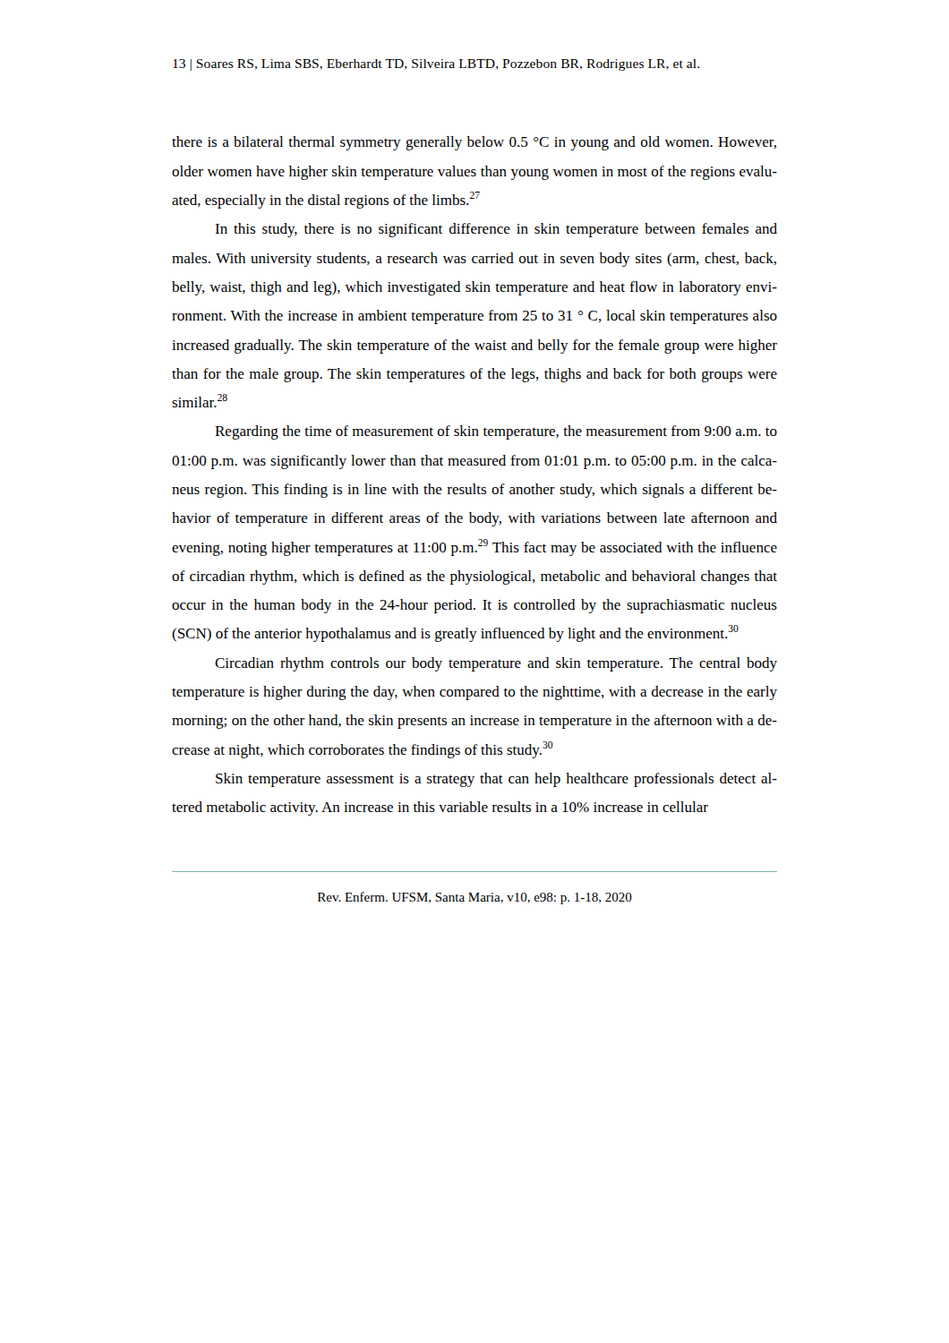13 | Soares RS, Lima SBS, Eberhardt TD, Silveira LBTD, Pozzebon BR, Rodrigues LR, et al.
there is a bilateral thermal symmetry generally below 0.5 °C in young and old women. However, older women have higher skin temperature values than young women in most of the regions evaluated, especially in the distal regions of the limbs.27
In this study, there is no significant difference in skin temperature between females and males. With university students, a research was carried out in seven body sites (arm, chest, back, belly, waist, thigh and leg), which investigated skin temperature and heat flow in laboratory environment. With the increase in ambient temperature from 25 to 31 ° C, local skin temperatures also increased gradually. The skin temperature of the waist and belly for the female group were higher than for the male group. The skin temperatures of the legs, thighs and back for both groups were similar.28
Regarding the time of measurement of skin temperature, the measurement from 9:00 a.m. to 01:00 p.m. was significantly lower than that measured from 01:01 p.m. to 05:00 p.m. in the calcaneus region. This finding is in line with the results of another study, which signals a different behavior of temperature in different areas of the body, with variations between late afternoon and evening, noting higher temperatures at 11:00 p.m.29 This fact may be associated with the influence of circadian rhythm, which is defined as the physiological, metabolic and behavioral changes that occur in the human body in the 24-hour period. It is controlled by the suprachiasmatic nucleus (SCN) of the anterior hypothalamus and is greatly influenced by light and the environment.30
Circadian rhythm controls our body temperature and skin temperature. The central body temperature is higher during the day, when compared to the nighttime, with a decrease in the early morning; on the other hand, the skin presents an increase in temperature in the afternoon with a decrease at night, which corroborates the findings of this study.30
Skin temperature assessment is a strategy that can help healthcare professionals detect altered metabolic activity. An increase in this variable results in a 10% increase in cellular
Rev. Enferm. UFSM, Santa Maria, v10, e98: p. 1-18, 2020